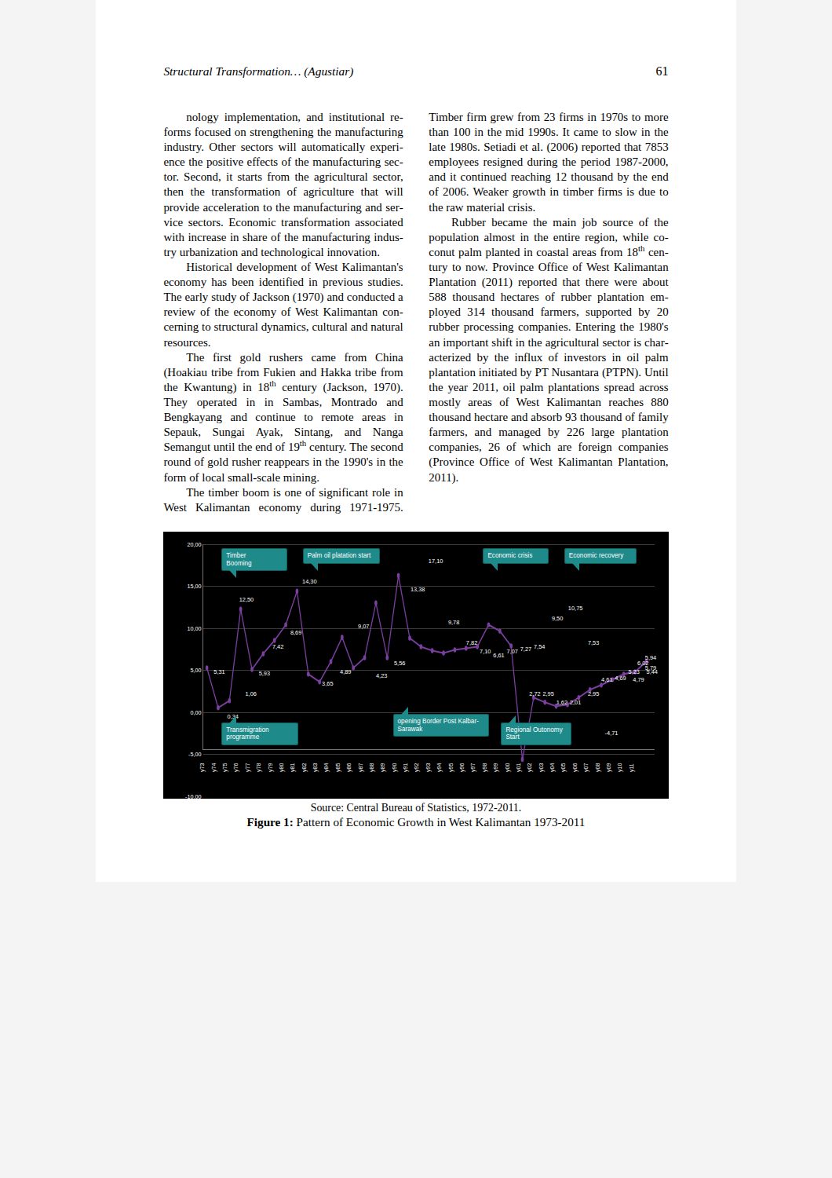Structural Transformation… (Agustiar) 61
nology implementation, and institutional reforms focused on strengthening the manufacturing industry. Other sectors will automatically experience the positive effects of the manufacturing sector. Second, it starts from the agricultural sector, then the transformation of agriculture that will provide acceleration to the manufacturing and service sectors. Economic transformation associated with increase in share of the manufacturing industry urbanization and technological innovation.
Historical development of West Kalimantan's economy has been identified in previous studies. The early study of Jackson (1970) and conducted a review of the economy of West Kalimantan concerning to structural dynamics, cultural and natural resources.
The first gold rushers came from China (Hoakiau tribe from Fukien and Hakka tribe from the Kwantung) in 18th century (Jackson, 1970). They operated in in Sambas, Montrado and Bengkayang and continue to remote areas in Sepauk, Sungai Ayak, Sintang, and Nanga Semangut until the end of 19th century. The second round of gold rusher reappears in the 1990's in the form of local small-scale mining.
The timber boom is one of significant role in West Kalimantan economy during 1971-1975. Timber firm grew from 23 firms in 1970s to more than 100 in the mid 1990s. It came to slow in the late 1980s. Setiadi et al. (2006) reported that 7853 employees resigned during the period 1987-2000, and it continued reaching 12 thousand by the end of 2006. Weaker growth in timber firms is due to the raw material crisis.
Rubber became the main job source of the population almost in the entire region, while coconut palm planted in coastal areas from 18th century to now. Province Office of West Kalimantan Plantation (2011) reported that there were about 588 thousand hectares of rubber plantation employed 314 thousand farmers, supported by 20 rubber processing companies. Entering the 1980's an important shift in the agricultural sector is characterized by the influx of investors in oil palm plantation initiated by PT Nusantara (PTPN). Until the year 2011, oil palm plantations spread across mostly areas of West Kalimantan reaches 880 thousand hectare and absorb 93 thousand of family farmers, and managed by 226 large plantation companies, 26 of which are foreign companies (Province Office of West Kalimantan Plantation, 2011).
20,00
15,00
10,00
5,00
0,00
-5,00
-10,00
5,31
0,34
1,06
12,50
5,93
7,42
8,69
14,30
3,65
4,89
9,07
4,23
5,56
13,38
17,10
9,78
7,82
7,10
6,61
7,07
7,27
7,54
9,50
10,75
7,53
-4,71
2,72
2,95
1,62
2,01
2,95
4,61
4,69
5,23
6,02
5,44
4,79
5,94
5,79
Timber
Booming
Palm oil platation start
Transmigration programme
opening Border Post Kalbar-Sarawak
Regional Outonomy Start
Economic crisis
Economic recovery
y73 y74 y75 y76 y77 y78 y79 y80 y81 y82 y83 y84 y85 y86 y87 y88 y89 y90 y91 y92 y93 y94 y95 y96 y97 y98 y99 y00 y01 y02 y03 y04 y05 y06 y07 y08 y09 y10 y11
Source: Central Bureau of Statistics, 1972-2011.
Figure 1: Pattern of Economic Growth in West Kalimantan 1973-2011